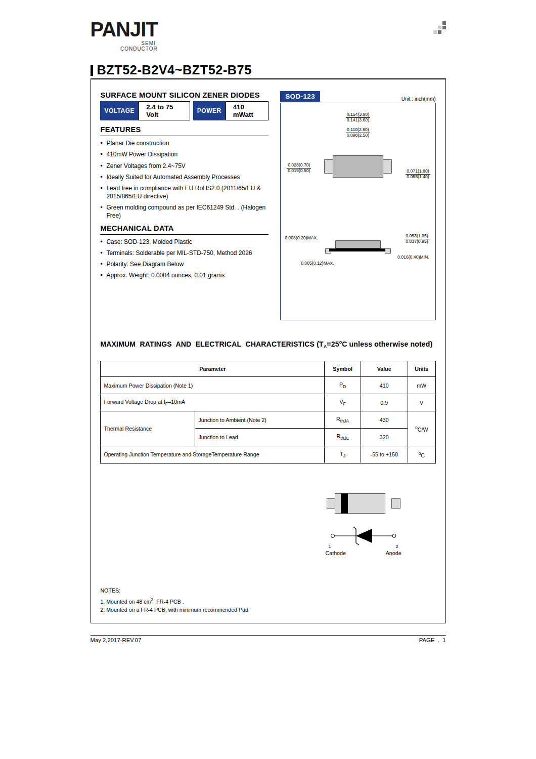PANJIT
SEMI
CONDUCTOR
BZT52-B2V4~BZT52-B75
SURFACE MOUNT SILICON ZENER DIODES
VOLTAGE
2.4 to 75 Volt
POWER
410 mWatt
FEATURES
Planar Die construction
410mW Power Dissipation
Zener Voltages from 2.4~75V
Ideally Suited for Automated Assembly Processes
Lead free in compliance with EU RoHS2.0 (2011/65/EU & 2015/865/EU directive)
Green molding compound as per IEC61249 Std. . (Halogen Free)
MECHANICAL DATA
Case: SOD-123, Molded Plastic
Terminals: Solderable per MIL-STD-750, Method 2026
Polarity: See Diagram Below
Approx. Weight: 0.0004 ounces, 0.01 grams
SOD-123
Unit : inch(mm)
0.154(3.90)
0.141(3.60)
0.110(2.80)
0.098(2.50)
0.028(0.70)
0.019(0.50)
0.071(1.80)
0.055(1.40)
0.008(0.20)MAX.
0.053(1.35)
0.037(0.95)
0.016(0.40)MIN.
0.005(0.12)MAX.
MAXIMUM RATINGS AND ELECTRICAL CHARACTERISTICS (TA=25o C unless otherwise noted)
| Parameter | Symbol | Value | Units |
| --- | --- | --- | --- |
| Maximum Power Dissipation (Note 1) | P D | 410 | mW |
| Forward Voltage Drop at I F =10mA | V F | 0.9 | V |
| Thermal Resistance | Junction to Ambient (Note 2) | R thJA | 430 | o C/W |
| Junction to Lead | R thJL | 320 |
| Operating Junction Temperature and StorageTemperature Range | T J | -55 to +150 | o C |
1 2
Cathode Anode
NOTES:
1. Mounted on 48 cm2 FR-4 PCB .
2. Mounted on a FR-4 PCB, with minimum recommended Pad
May 2,2017-REV.07
PAGE . 1